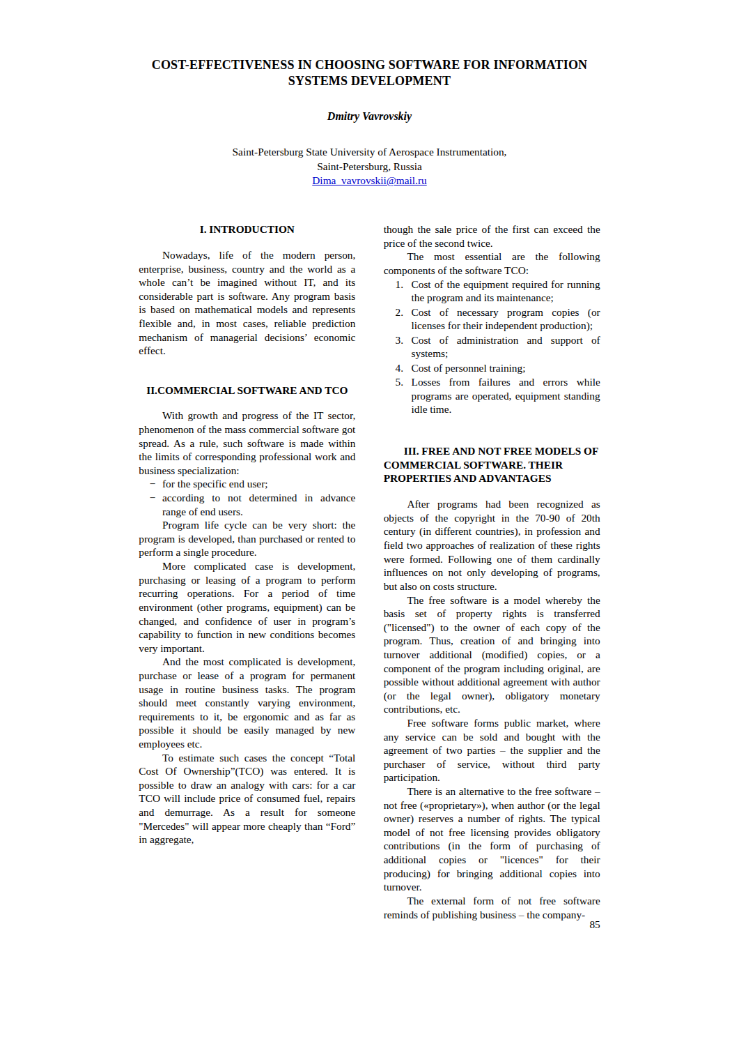Cost-Effectiveness in Choosing Software for Information Systems Development
Dmitry Vavrovskiy
Saint-Petersburg State University of Aerospace Instrumentation,
Saint-Petersburg, Russia
Dima_vavrovskii@mail.ru
I. Introduction
Nowadays, life of the modern person, enterprise, business, country and the world as a whole can’t be imagined without IT, and its considerable part is software. Any program basis is based on mathematical models and represents flexible and, in most cases, reliable prediction mechanism of managerial decisions’ economic effect.
II.Commercial software and TCO
With growth and progress of the IT sector, phenomenon of the mass commercial software got spread. As a rule, such software is made within the limits of corresponding professional work and business specialization:
for the specific end user;
according to not determined in advance range of end users.
Program life cycle can be very short: the program is developed, than purchased or rented to perform a single procedure.
More complicated case is development, purchasing or leasing of a program to perform recurring operations. For a period of time environment (other programs, equipment) can be changed, and confidence of user in program’s capability to function in new conditions becomes very important.
And the most complicated is development, purchase or lease of a program for permanent usage in routine business tasks. The program should meet constantly varying environment, requirements to it, be ergonomic and as far as possible it should be easily managed by new employees etc.
To estimate such cases the concept “Total Cost Of Ownership”(TCO) was entered. It is possible to draw an analogy with cars: for a car TCO will include price of consumed fuel, repairs and demurrage. As a result for someone "Mercedes" will appear more cheaply than “Ford” in aggregate,
though the sale price of the first can exceed the price of the second twice.
The most essential are the following components of the software TCO:
1. Cost of the equipment required for running the program and its maintenance;
2. Cost of necessary program copies (or licenses for their independent production);
3. Cost of administration and support of systems;
4. Cost of personnel training;
5. Losses from failures and errors while programs are operated, equipment standing idle time.
III. Free and not free models of commercial software. Their properties and advantages
After programs had been recognized as objects of the copyright in the 70-90 of 20th century (in different countries), in profession and field two approaches of realization of these rights were formed. Following one of them cardinally influences on not only developing of programs, but also on costs structure.
The free software is a model whereby the basis set of property rights is transferred ("licensed") to the owner of each copy of the program. Thus, creation of and bringing into turnover additional (modified) copies, or a component of the program including original, are possible without additional agreement with author (or the legal owner), obligatory monetary contributions, etc.
Free software forms public market, where any service can be sold and bought with the agreement of two parties – the supplier and the purchaser of service, without third party participation.
There is an alternative to the free software – not free («proprietary»), when author (or the legal owner) reserves a number of rights. The typical model of not free licensing provides obligatory contributions (in the form of purchasing of additional copies or "licences" for their producing) for bringing additional copies into turnover.
The external form of not free software reminds of publishing business – the company-
85